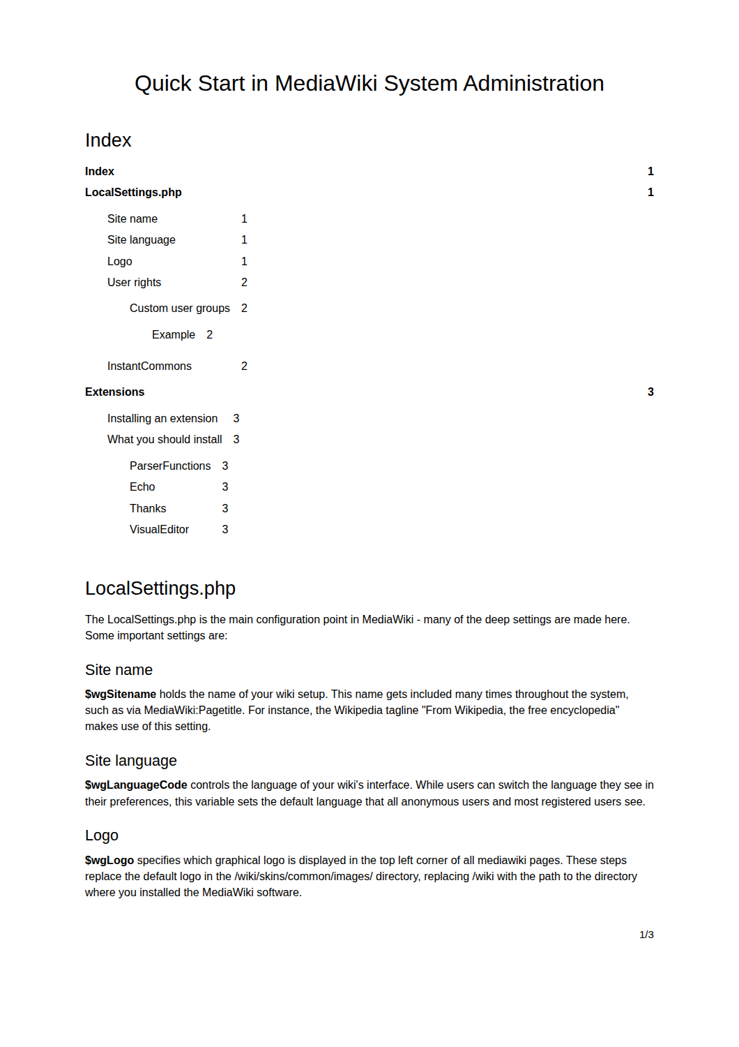Quick Start in MediaWiki System Administration
Index
Index 1
LocalSettings.php 1
Site name 1
Site language 1
Logo 1
User rights 2
Custom user groups 2
Example 2
InstantCommons 2
Extensions 3
Installing an extension 3
What you should install 3
ParserFunctions 3
Echo 3
Thanks 3
VisualEditor 3
LocalSettings.php
The LocalSettings.php is the main configuration point in MediaWiki - many of the deep settings are made here. Some important settings are:
Site name
$wgSitename holds the name of your wiki setup. This name gets included many times throughout the system, such as via MediaWiki:Pagetitle. For instance, the Wikipedia tagline "From Wikipedia, the free encyclopedia" makes use of this setting.
Site language
$wgLanguageCode controls the language of your wiki's interface. While users can switch the language they see in their preferences, this variable sets the default language that all anonymous users and most registered users see.
Logo
$wgLogo specifies which graphical logo is displayed in the top left corner of all mediawiki pages. These steps replace the default logo in the /wiki/skins/common/images/ directory, replacing /wiki with the path to the directory where you installed the MediaWiki software.
1/3